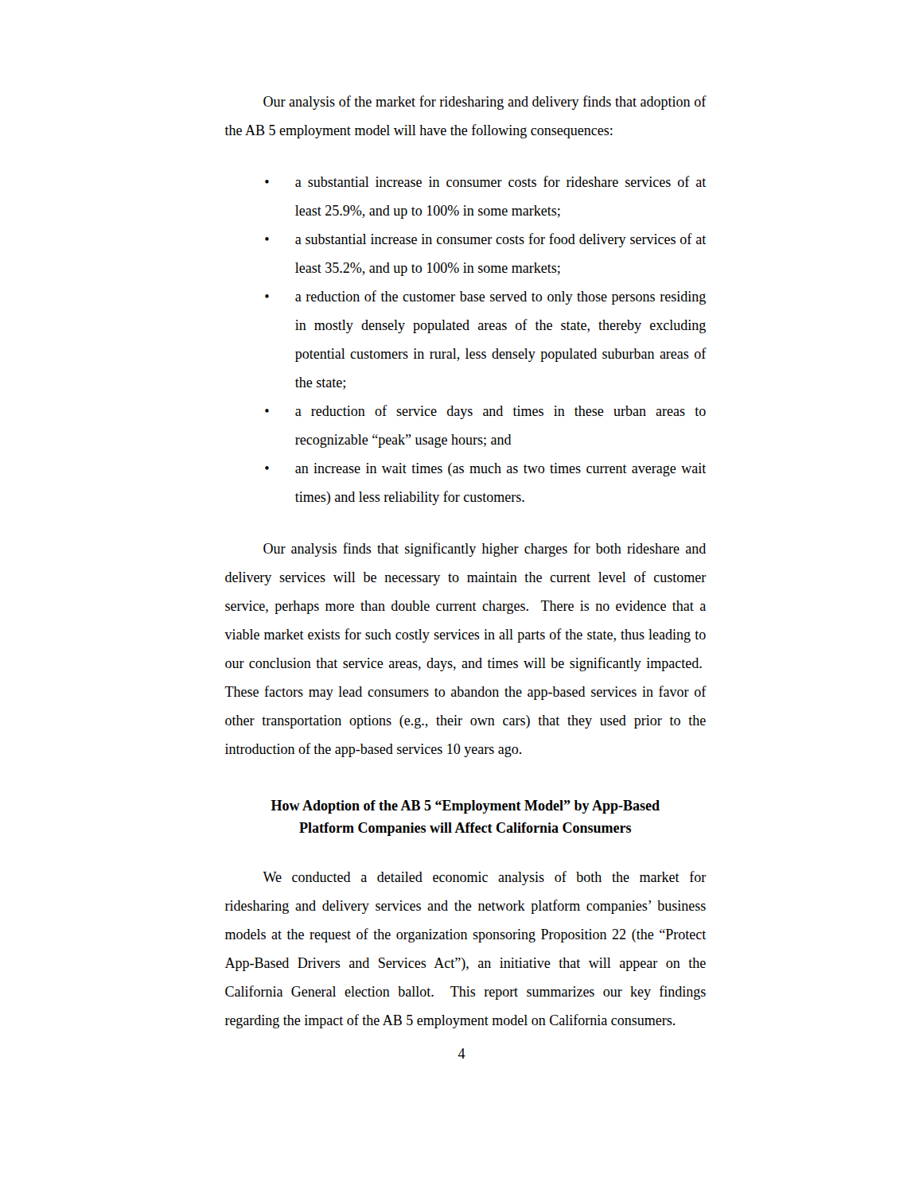Our analysis of the market for ridesharing and delivery finds that adoption of the AB 5 employment model will have the following consequences:
a substantial increase in consumer costs for rideshare services of at least 25.9%, and up to 100% in some markets;
a substantial increase in consumer costs for food delivery services of at least 35.2%, and up to 100% in some markets;
a reduction of the customer base served to only those persons residing in mostly densely populated areas of the state, thereby excluding potential customers in rural, less densely populated suburban areas of the state;
a reduction of service days and times in these urban areas to recognizable “peak” usage hours; and
an increase in wait times (as much as two times current average wait times) and less reliability for customers.
Our analysis finds that significantly higher charges for both rideshare and delivery services will be necessary to maintain the current level of customer service, perhaps more than double current charges. There is no evidence that a viable market exists for such costly services in all parts of the state, thus leading to our conclusion that service areas, days, and times will be significantly impacted. These factors may lead consumers to abandon the app-based services in favor of other transportation options (e.g., their own cars) that they used prior to the introduction of the app-based services 10 years ago.
How Adoption of the AB 5 “Employment Model” by App-Based
Platform Companies will Affect California Consumers
We conducted a detailed economic analysis of both the market for ridesharing and delivery services and the network platform companies’ business models at the request of the organization sponsoring Proposition 22 (the “Protect App-Based Drivers and Services Act”), an initiative that will appear on the California General election ballot. This report summarizes our key findings regarding the impact of the AB 5 employment model on California consumers.
4